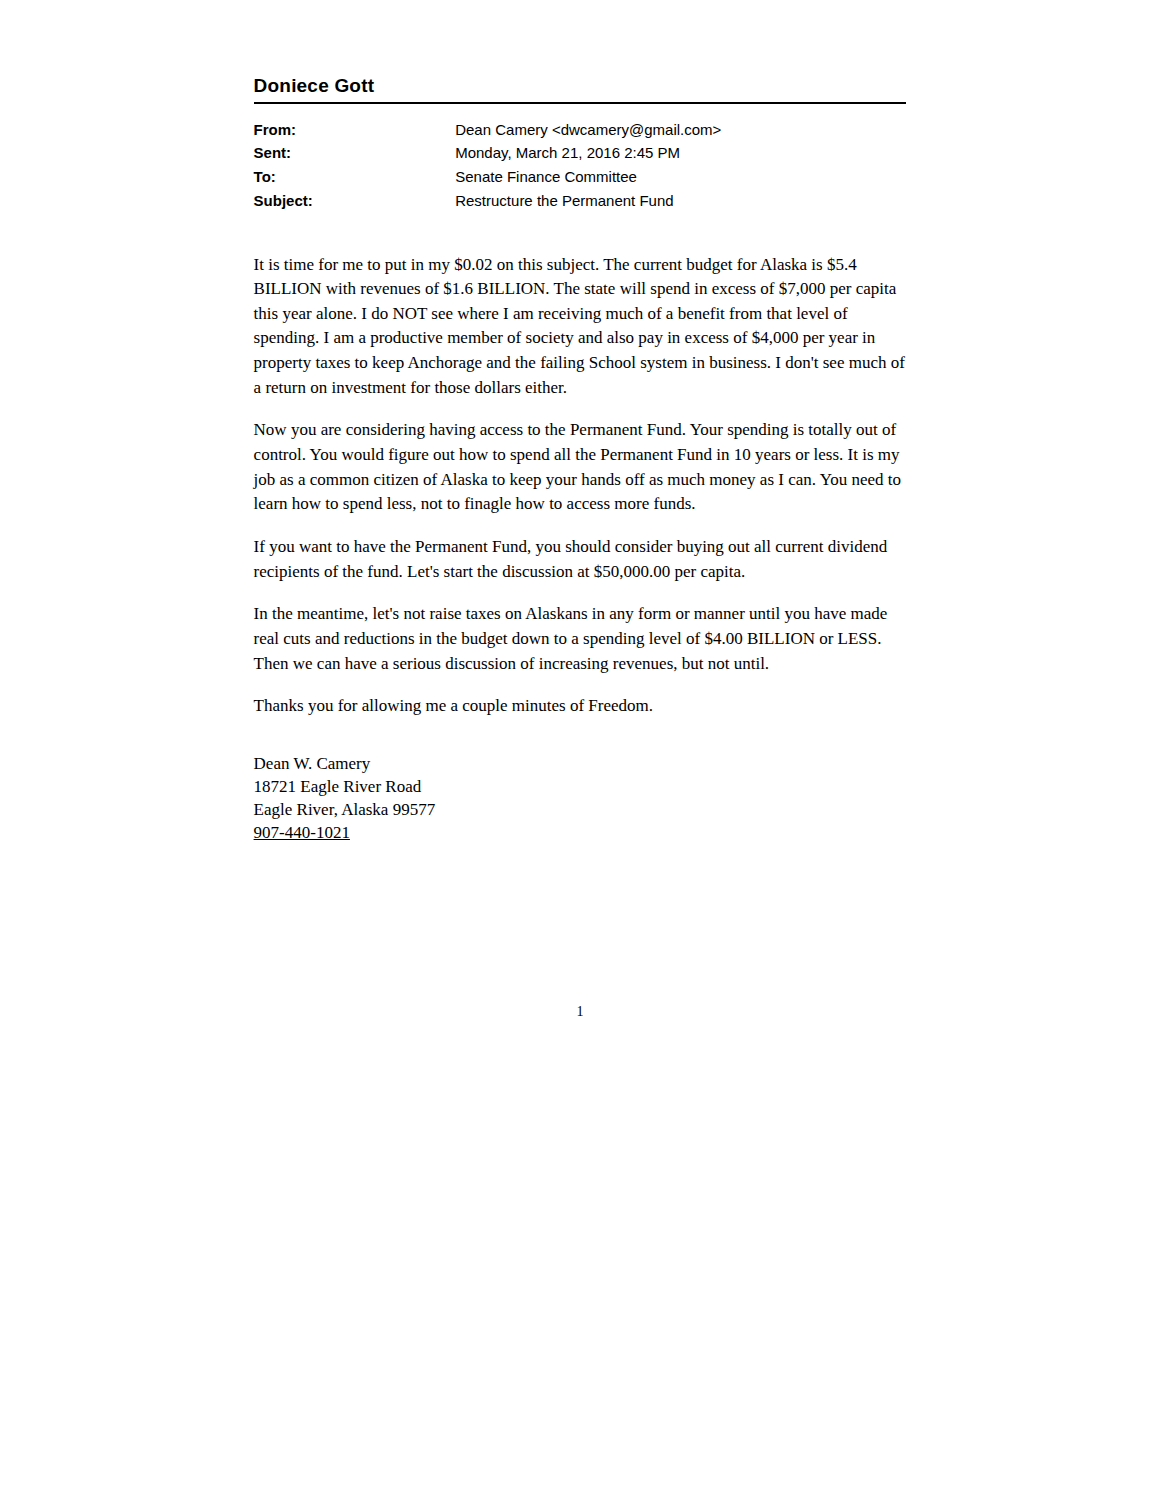Doniece Gott
| From: | Dean Camery <dwcamery@gmail.com> |
| Sent: | Monday, March 21, 2016 2:45 PM |
| To: | Senate Finance Committee |
| Subject: | Restructure the Permanent Fund |
It is time for me to put in my $0.02 on this subject. The current budget for Alaska is $5.4 BILLION with revenues of $1.6 BILLION. The state will spend in excess of $7,000 per capita this year alone. I do NOT see where I am receiving much of a benefit from that level of spending. I am a productive member of society and also pay in excess of $4,000 per year in property taxes to keep Anchorage and the failing School system in business. I don't see much of a return on investment for those dollars either.
Now you are considering having access to the Permanent Fund. Your spending is totally out of control. You would figure out how to spend all the Permanent Fund in 10 years or less. It is my job as a common citizen of Alaska to keep your hands off as much money as I can. You need to learn how to spend less, not to finagle how to access more funds.
If you want to have the Permanent Fund, you should consider buying out all current dividend recipients of the fund. Let's start the discussion at $50,000.00 per capita.
In the meantime, let's not raise taxes on Alaskans in any form or manner until you have made real cuts and reductions in the budget down to a spending level of $4.00 BILLION or LESS. Then we can have a serious discussion of increasing revenues, but not until.
Thanks you for allowing me a couple minutes of Freedom.
Dean W. Camery
18721 Eagle River Road
Eagle River, Alaska 99577
907-440-1021
1